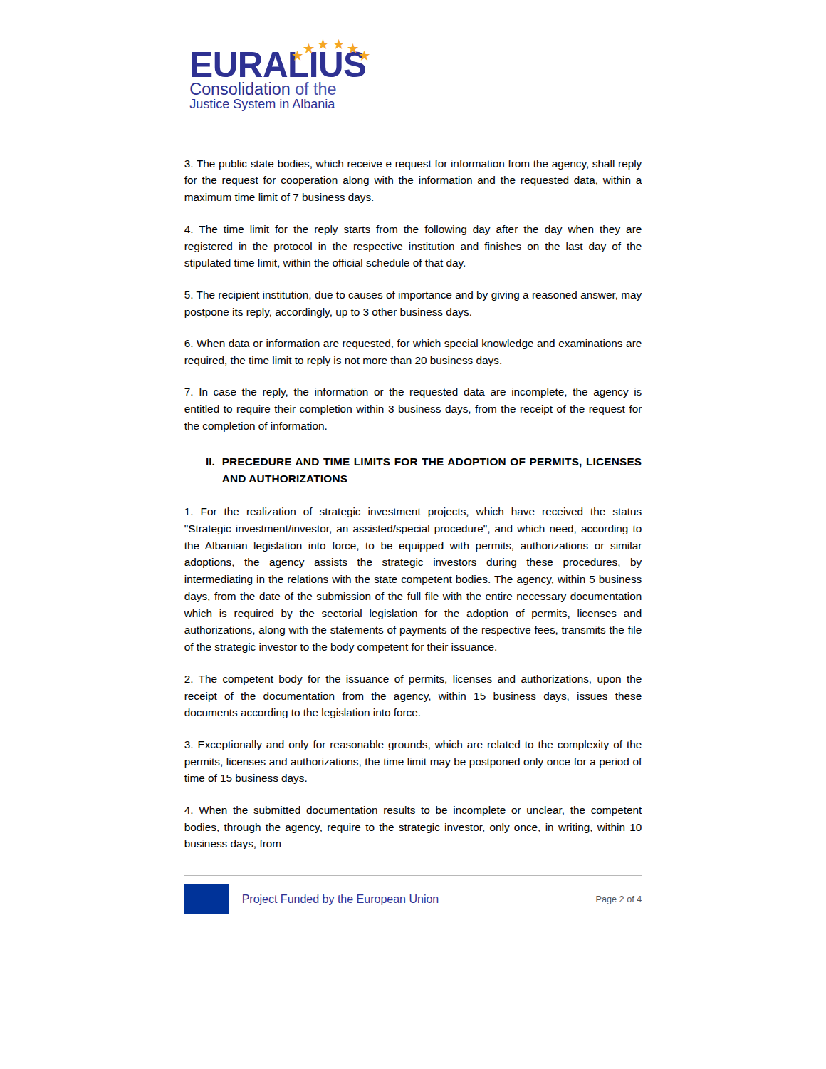EURALIUS ★ ★ ★ ★ ★ ★
Consolidation of the
Justice System in Albania
3. The public state bodies, which receive e request for information from the agency, shall reply for the request for cooperation along with the information and the requested data, within a maximum time limit of 7 business days.
4. The time limit for the reply starts from the following day after the day when they are registered in the protocol in the respective institution and finishes on the last day of the stipulated time limit, within the official schedule of that day.
5. The recipient institution, due to causes of importance and by giving a reasoned answer, may postpone its reply, accordingly, up to 3 other business days.
6. When data or information are requested, for which special knowledge and examinations are required, the time limit to reply is not more than 20 business days.
7. In case the reply, the information or the requested data are incomplete, the agency is entitled to require their completion within 3 business days, from the receipt of the request for the completion of information.
II.
PRECEDURE AND TIME LIMITS FOR THE ADOPTION OF PERMITS, LICENSES AND AUTHORIZATIONS
1. For the realization of strategic investment projects, which have received the status "Strategic investment/investor, an assisted/special procedure", and which need, according to the Albanian legislation into force, to be equipped with permits, authorizations or similar adoptions, the agency assists the strategic investors during these procedures, by intermediating in the relations with the state competent bodies. The agency, within 5 business days, from the date of the submission of the full file with the entire necessary documentation which is required by the sectorial legislation for the adoption of permits, licenses and authorizations, along with the statements of payments of the respective fees, transmits the file of the strategic investor to the body competent for their issuance.
2. The competent body for the issuance of permits, licenses and authorizations, upon the receipt of the documentation from the agency, within 15 business days, issues these documents according to the legislation into force.
3. Exceptionally and only for reasonable grounds, which are related to the complexity of the permits, licenses and authorizations, the time limit may be postponed only once for a period of time of 15 business days.
4. When the submitted documentation results to be incomplete or unclear, the competent bodies, through the agency, require to the strategic investor, only once, in writing, within 10 business days, from
Project Funded by the European Union
Page 2 of 4